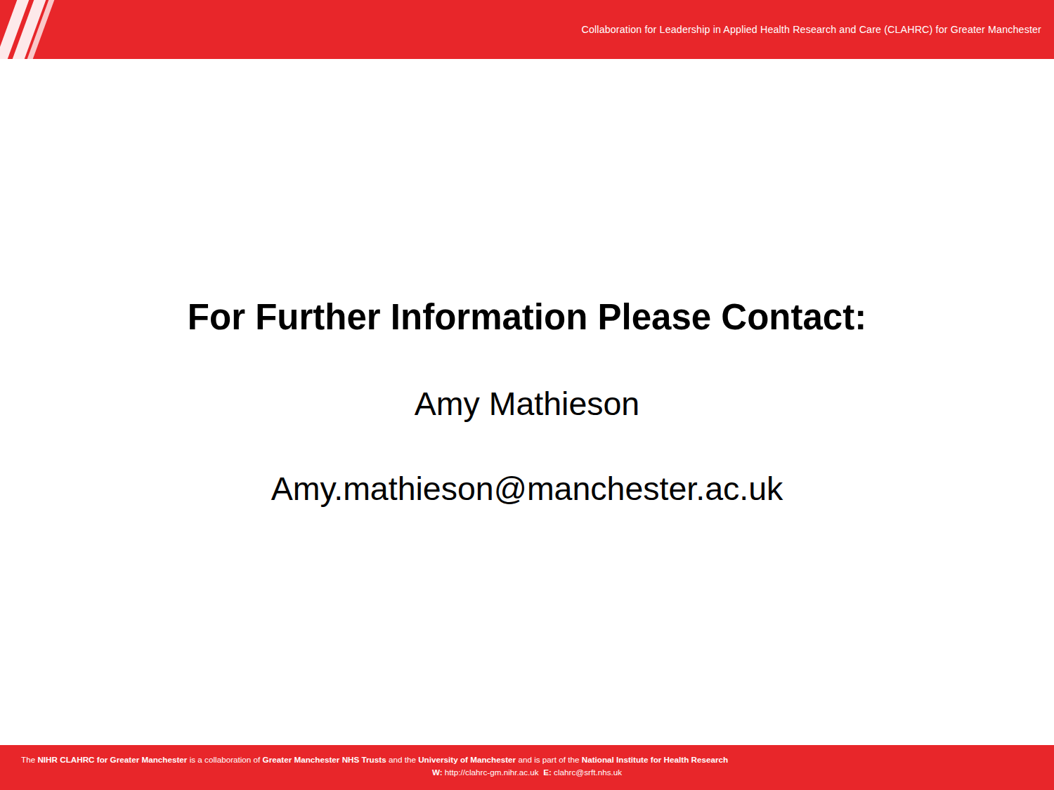Collaboration for Leadership in Applied Health Research and Care (CLAHRC) for Greater Manchester
For Further Information Please Contact:
Amy Mathieson
Amy.mathieson@manchester.ac.uk
The NIHR CLAHRC for Greater Manchester is a collaboration of Greater Manchester NHS Trusts and the University of Manchester and is part of the National Institute for Health Research
W: http://clahrc-gm.nihr.ac.uk E: clahrc@srft.nhs.uk